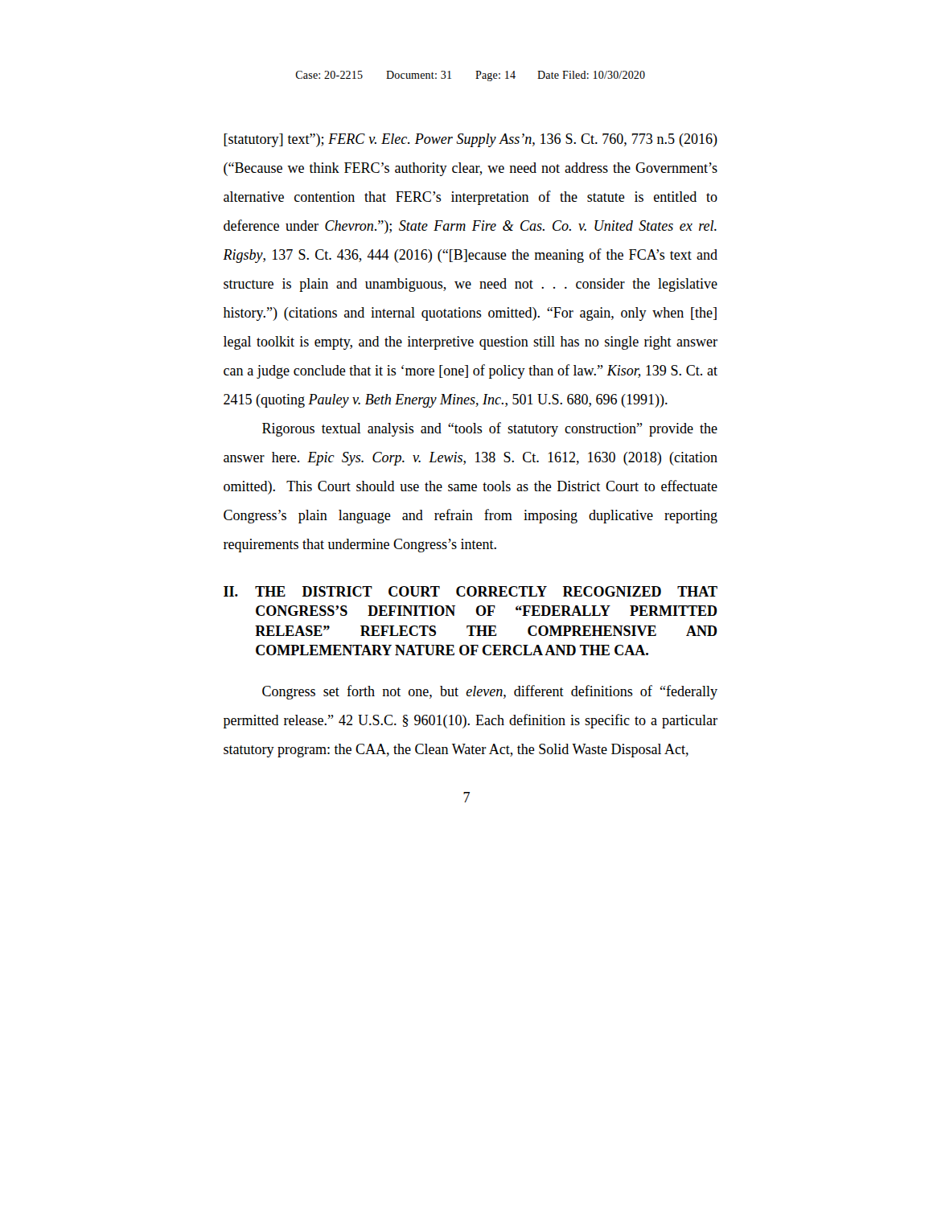Case: 20-2215 Document: 31 Page: 14 Date Filed: 10/30/2020
[statutory] text”); FERC v. Elec. Power Supply Ass’n, 136 S. Ct. 760, 773 n.5 (2016) (“Because we think FERC’s authority clear, we need not address the Government’s alternative contention that FERC’s interpretation of the statute is entitled to deference under Chevron.”); State Farm Fire & Cas. Co. v. United States ex rel. Rigsby, 137 S. Ct. 436, 444 (2016) (“[B]ecause the meaning of the FCA’s text and structure is plain and unambiguous, we need not . . . consider the legislative history.”) (citations and internal quotations omitted). “For again, only when [the] legal toolkit is empty, and the interpretive question still has no single right answer can a judge conclude that it is ‘more [one] of policy than of law.” Kisor, 139 S. Ct. at 2415 (quoting Pauley v. Beth Energy Mines, Inc., 501 U.S. 680, 696 (1991)).
Rigorous textual analysis and “tools of statutory construction” provide the answer here. Epic Sys. Corp. v. Lewis, 138 S. Ct. 1612, 1630 (2018) (citation omitted). This Court should use the same tools as the District Court to effectuate Congress’s plain language and refrain from imposing duplicative reporting requirements that undermine Congress’s intent.
II.
THE DISTRICT COURT CORRECTLY RECOGNIZED THAT CONGRESS’S DEFINITION OF “FEDERALLY PERMITTED RELEASE” REFLECTS THE COMPREHENSIVE AND COMPLEMENTARY NATURE OF CERCLA AND THE CAA.
Congress set forth not one, but eleven, different definitions of “federally permitted release.” 42 U.S.C. § 9601(10). Each definition is specific to a particular statutory program: the CAA, the Clean Water Act, the Solid Waste Disposal Act,
7